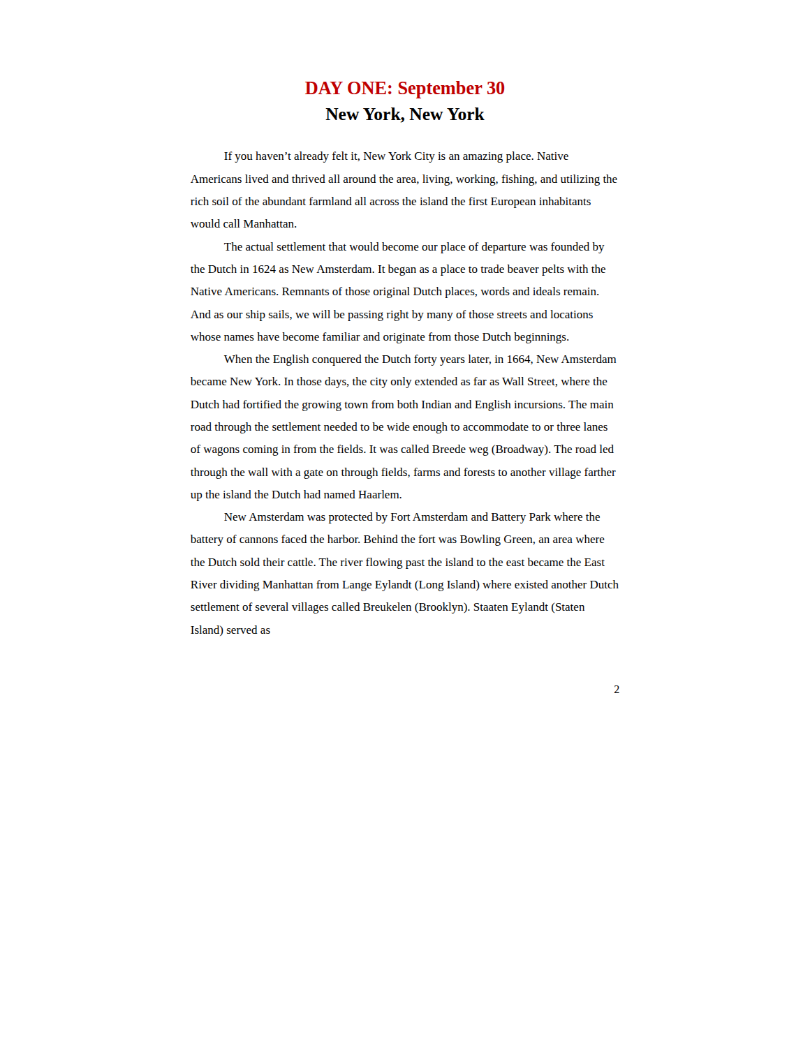DAY ONE: September 30
New York, New York
If you haven’t already felt it, New York City is an amazing place. Native Americans lived and thrived all around the area, living, working, fishing, and utilizing the rich soil of the abundant farmland all across the island the first European inhabitants would call Manhattan.
The actual settlement that would become our place of departure was founded by the Dutch in 1624 as New Amsterdam. It began as a place to trade beaver pelts with the Native Americans. Remnants of those original Dutch places, words and ideals remain. And as our ship sails, we will be passing right by many of those streets and locations whose names have become familiar and originate from those Dutch beginnings.
When the English conquered the Dutch forty years later, in 1664, New Amsterdam became New York. In those days, the city only extended as far as Wall Street, where the Dutch had fortified the growing town from both Indian and English incursions. The main road through the settlement needed to be wide enough to accommodate to or three lanes of wagons coming in from the fields. It was called Breede weg (Broadway). The road led through the wall with a gate on through fields, farms and forests to another village farther up the island the Dutch had named Haarlem.
New Amsterdam was protected by Fort Amsterdam and Battery Park where the battery of cannons faced the harbor. Behind the fort was Bowling Green, an area where the Dutch sold their cattle. The river flowing past the island to the east became the East River dividing Manhattan from Lange Eylandt (Long Island) where existed another Dutch settlement of several villages called Breukelen (Brooklyn). Staaten Eylandt (Staten Island) served as
2